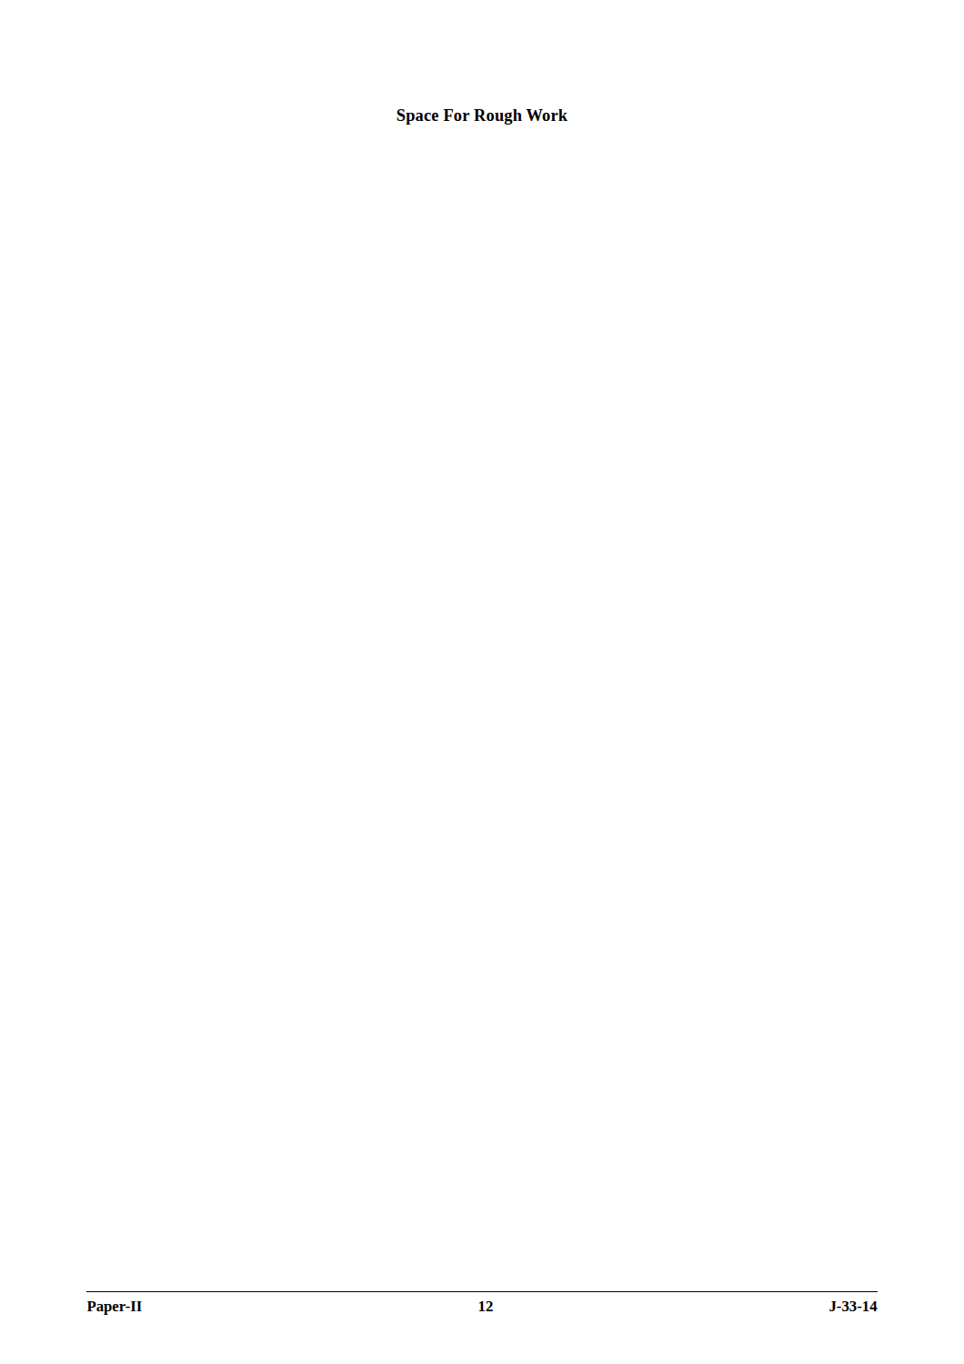Space For Rough Work
Paper-II 12 J-33-14